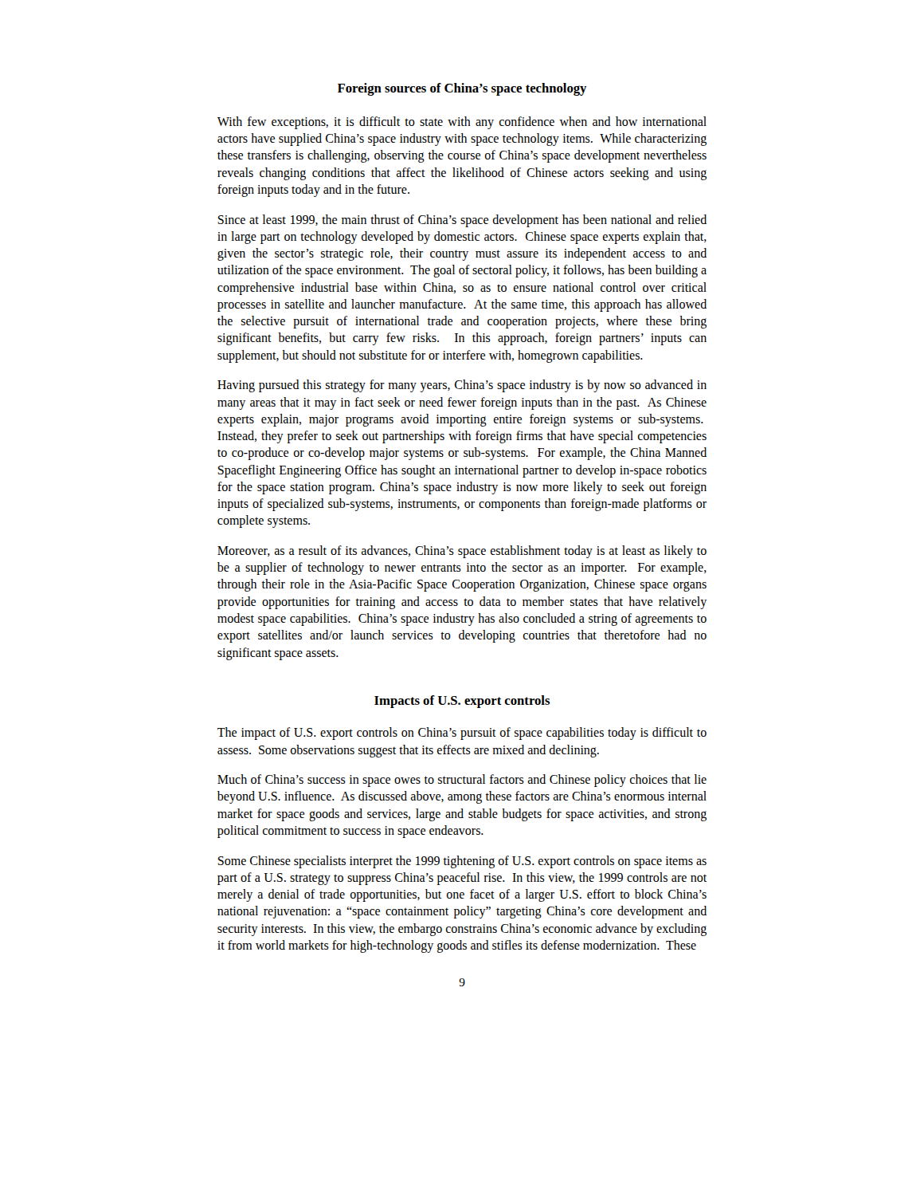Foreign sources of China’s space technology
With few exceptions, it is difficult to state with any confidence when and how international actors have supplied China’s space industry with space technology items. While characterizing these transfers is challenging, observing the course of China’s space development nevertheless reveals changing conditions that affect the likelihood of Chinese actors seeking and using foreign inputs today and in the future.
Since at least 1999, the main thrust of China’s space development has been national and relied in large part on technology developed by domestic actors. Chinese space experts explain that, given the sector’s strategic role, their country must assure its independent access to and utilization of the space environment. The goal of sectoral policy, it follows, has been building a comprehensive industrial base within China, so as to ensure national control over critical processes in satellite and launcher manufacture. At the same time, this approach has allowed the selective pursuit of international trade and cooperation projects, where these bring significant benefits, but carry few risks. In this approach, foreign partners’ inputs can supplement, but should not substitute for or interfere with, homegrown capabilities.
Having pursued this strategy for many years, China’s space industry is by now so advanced in many areas that it may in fact seek or need fewer foreign inputs than in the past. As Chinese experts explain, major programs avoid importing entire foreign systems or sub-systems. Instead, they prefer to seek out partnerships with foreign firms that have special competencies to co-produce or co-develop major systems or sub-systems. For example, the China Manned Spaceflight Engineering Office has sought an international partner to develop in-space robotics for the space station program. China’s space industry is now more likely to seek out foreign inputs of specialized sub-systems, instruments, or components than foreign-made platforms or complete systems.
Moreover, as a result of its advances, China’s space establishment today is at least as likely to be a supplier of technology to newer entrants into the sector as an importer. For example, through their role in the Asia-Pacific Space Cooperation Organization, Chinese space organs provide opportunities for training and access to data to member states that have relatively modest space capabilities. China’s space industry has also concluded a string of agreements to export satellites and/or launch services to developing countries that theretofore had no significant space assets.
Impacts of U.S. export controls
The impact of U.S. export controls on China’s pursuit of space capabilities today is difficult to assess. Some observations suggest that its effects are mixed and declining.
Much of China’s success in space owes to structural factors and Chinese policy choices that lie beyond U.S. influence. As discussed above, among these factors are China’s enormous internal market for space goods and services, large and stable budgets for space activities, and strong political commitment to success in space endeavors.
Some Chinese specialists interpret the 1999 tightening of U.S. export controls on space items as part of a U.S. strategy to suppress China’s peaceful rise. In this view, the 1999 controls are not merely a denial of trade opportunities, but one facet of a larger U.S. effort to block China’s national rejuvenation: a “space containment policy” targeting China’s core development and security interests. In this view, the embargo constrains China’s economic advance by excluding it from world markets for high-technology goods and stifles its defense modernization. These
9